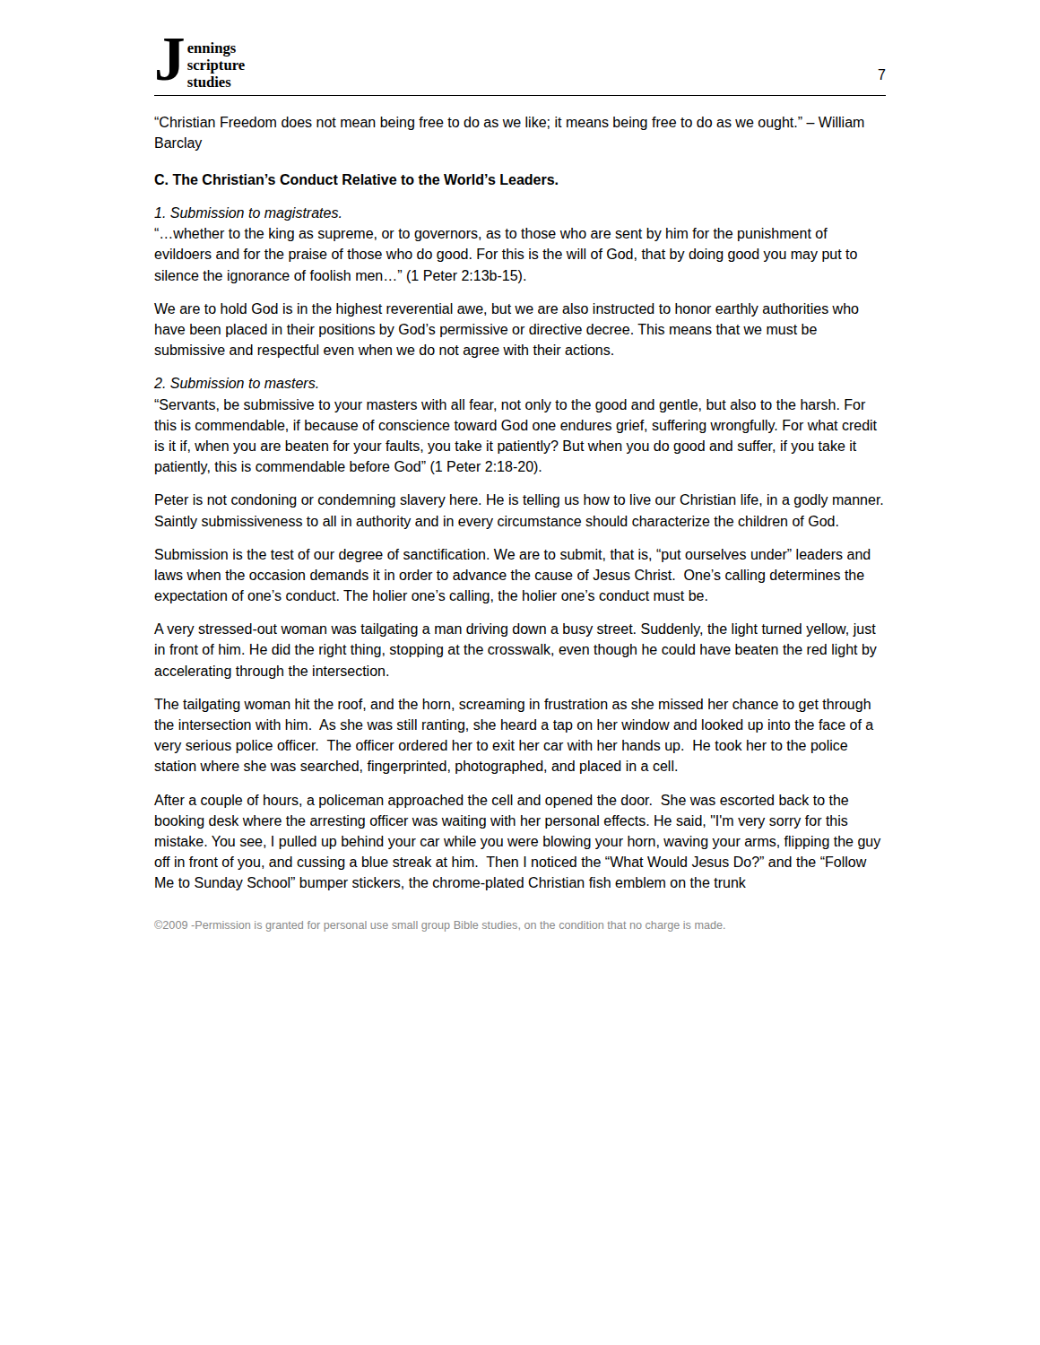J ennings
scripture
studies
7
“Christian Freedom does not mean being free to do as we like; it means being free to do as we ought.” – William Barclay
C. The Christian’s Conduct Relative to the World’s Leaders.
1. Submission to magistrates.
“…whether to the king as supreme, or to governors, as to those who are sent by him for the punishment of evildoers and for the praise of those who do good. For this is the will of God, that by doing good you may put to silence the ignorance of foolish men…” (1 Peter 2:13b-15).
We are to hold God is in the highest reverential awe, but we are also instructed to honor earthly authorities who have been placed in their positions by God’s permissive or directive decree. This means that we must be submissive and respectful even when we do not agree with their actions.
2. Submission to masters.
“Servants, be submissive to your masters with all fear, not only to the good and gentle, but also to the harsh. For this is commendable, if because of conscience toward God one endures grief, suffering wrongfully. For what credit is it if, when you are beaten for your faults, you take it patiently? But when you do good and suffer, if you take it patiently, this is commendable before God” (1 Peter 2:18-20).
Peter is not condoning or condemning slavery here. He is telling us how to live our Christian life, in a godly manner. Saintly submissiveness to all in authority and in every circumstance should characterize the children of God.
Submission is the test of our degree of sanctification. We are to submit, that is, “put ourselves under” leaders and laws when the occasion demands it in order to advance the cause of Jesus Christ. One’s calling determines the expectation of one’s conduct. The holier one’s calling, the holier one’s conduct must be.
A very stressed-out woman was tailgating a man driving down a busy street. Suddenly, the light turned yellow, just in front of him. He did the right thing, stopping at the crosswalk, even though he could have beaten the red light by accelerating through the intersection.
The tailgating woman hit the roof, and the horn, screaming in frustration as she missed her chance to get through the intersection with him. As she was still ranting, she heard a tap on her window and looked up into the face of a very serious police officer. The officer ordered her to exit her car with her hands up. He took her to the police station where she was searched, fingerprinted, photographed, and placed in a cell.
After a couple of hours, a policeman approached the cell and opened the door. She was escorted back to the booking desk where the arresting officer was waiting with her personal effects. He said, "I'm very sorry for this mistake. You see, I pulled up behind your car while you were blowing your horn, waving your arms, flipping the guy off in front of you, and cussing a blue streak at him. Then I noticed the “What Would Jesus Do?” and the “Follow Me to Sunday School” bumper stickers, the chrome-plated Christian fish emblem on the trunk
©2009 -Permission is granted for personal use small group Bible studies, on the condition that no charge is made.